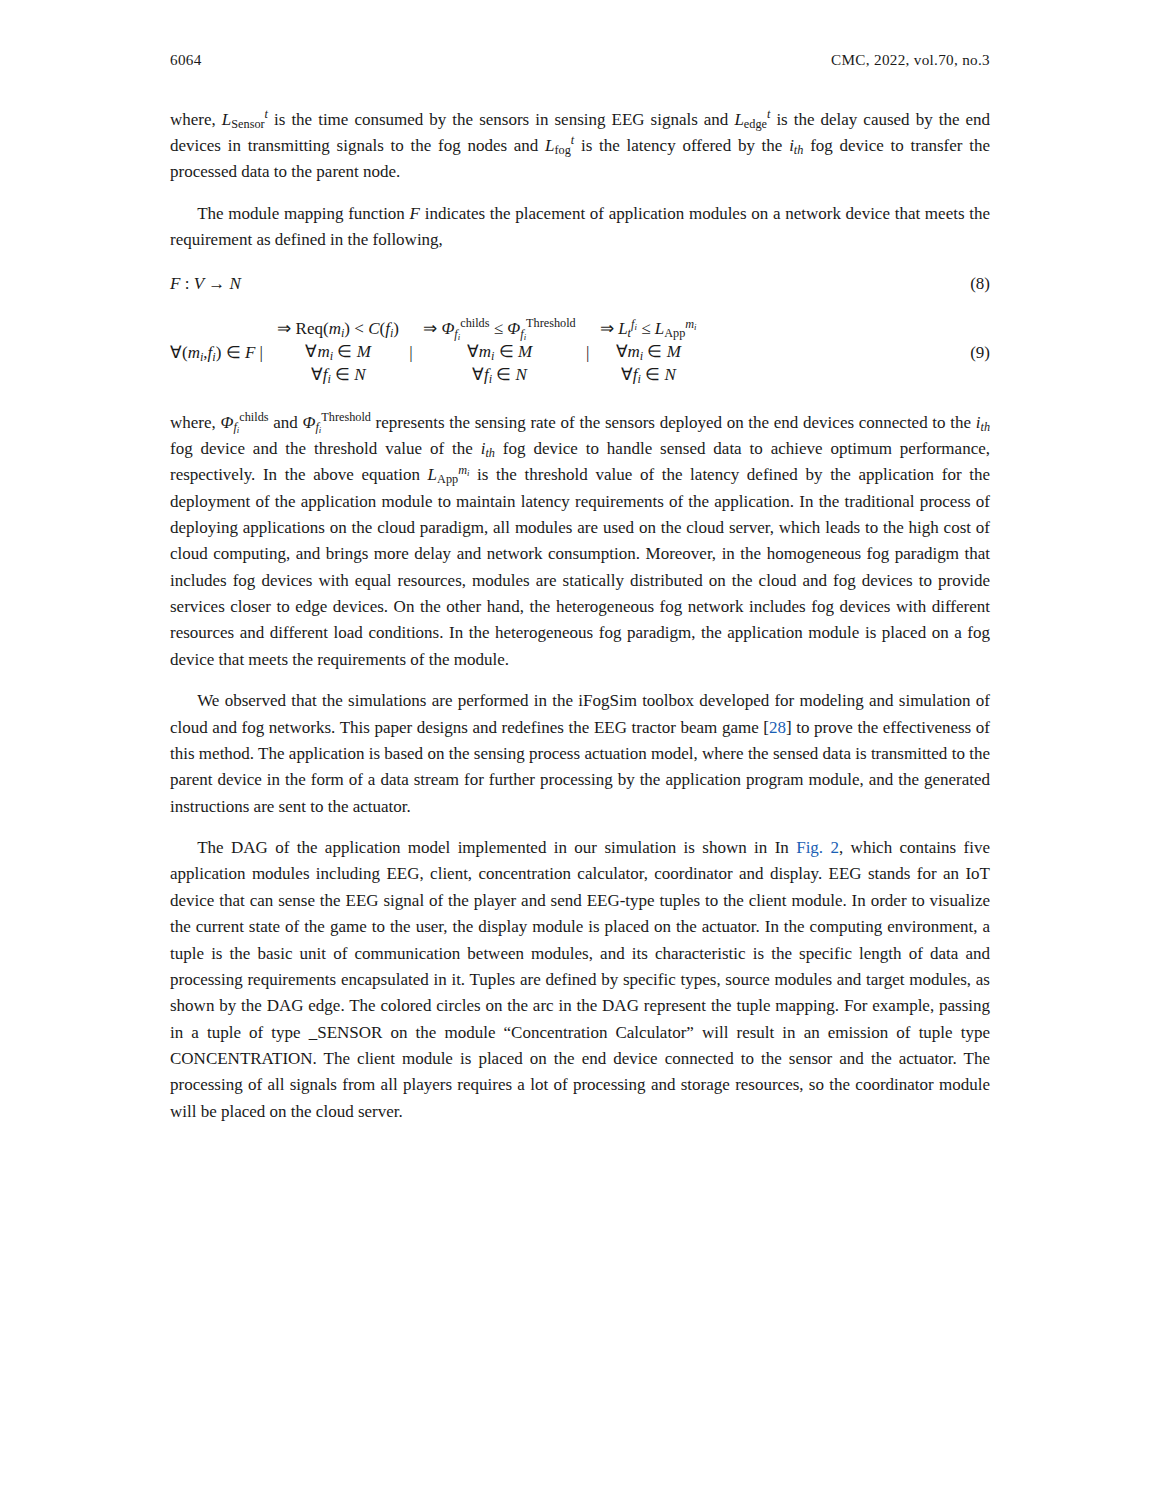6064 CMC, 2022, vol.70, no.3
where, LSensort is the time consumed by the sensors in sensing EEG signals and Ledget is the delay caused by the end devices in transmitting signals to the fog nodes and Lfogt is the latency offered by the ith fog device to transfer the processed data to the parent node.
The module mapping function F indicates the placement of application modules on a network device that meets the requirement as defined in the following,
F : V → N
(8)
∀(mi,fi) ∈ F |
⇒ Req(mi) < C(fi) ∀mi ∈ M ∀fi ∈ N
|
⇒ Φfichilds ≤ ΦfiThreshold ∀mi ∈ M ∀fi ∈ N
|
⇒ Ltfi ≤ LAppmi ∀mi ∈ M ∀fi ∈ N
(9)
where, Φfichilds and ΦfiThreshold represents the sensing rate of the sensors deployed on the end devices connected to the ith fog device and the threshold value of the ith fog device to handle sensed data to achieve optimum performance, respectively. In the above equation LAppmi is the threshold value of the latency defined by the application for the deployment of the application module to maintain latency requirements of the application. In the traditional process of deploying applications on the cloud paradigm, all modules are used on the cloud server, which leads to the high cost of cloud computing, and brings more delay and network consumption. Moreover, in the homogeneous fog paradigm that includes fog devices with equal resources, modules are statically distributed on the cloud and fog devices to provide services closer to edge devices. On the other hand, the heterogeneous fog network includes fog devices with different resources and different load conditions. In the heterogeneous fog paradigm, the application module is placed on a fog device that meets the requirements of the module.
We observed that the simulations are performed in the iFogSim toolbox developed for modeling and simulation of cloud and fog networks. This paper designs and redefines the EEG tractor beam game [28] to prove the effectiveness of this method. The application is based on the sensing process actuation model, where the sensed data is transmitted to the parent device in the form of a data stream for further processing by the application program module, and the generated instructions are sent to the actuator.
The DAG of the application model implemented in our simulation is shown in In Fig. 2, which contains five application modules including EEG, client, concentration calculator, coordinator and display. EEG stands for an IoT device that can sense the EEG signal of the player and send EEG-type tuples to the client module. In order to visualize the current state of the game to the user, the display module is placed on the actuator. In the computing environment, a tuple is the basic unit of communication between modules, and its characteristic is the specific length of data and processing requirements encapsulated in it. Tuples are defined by specific types, source modules and target modules, as shown by the DAG edge. The colored circles on the arc in the DAG represent the tuple mapping. For example, passing in a tuple of type _SENSOR on the module “Concentration Calculator” will result in an emission of tuple type CONCENTRATION. The client module is placed on the end device connected to the sensor and the actuator. The processing of all signals from all players requires a lot of processing and storage resources, so the coordinator module will be placed on the cloud server.